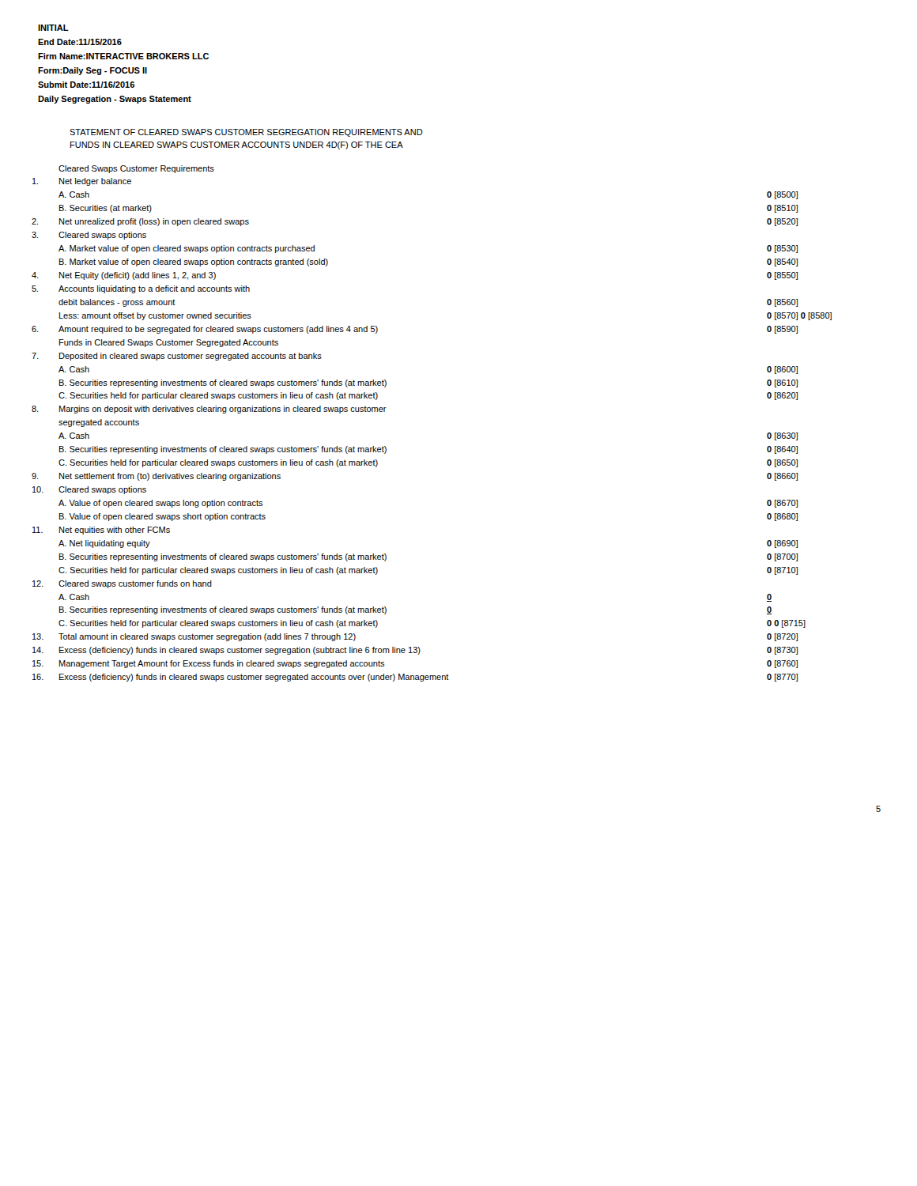INITIAL
End Date:11/15/2016
Firm Name:INTERACTIVE BROKERS LLC
Form:Daily Seg - FOCUS II
Submit Date:11/16/2016
Daily Segregation - Swaps Statement
STATEMENT OF CLEARED SWAPS CUSTOMER SEGREGATION REQUIREMENTS AND
FUNDS IN CLEARED SWAPS CUSTOMER ACCOUNTS UNDER 4D(F) OF THE CEA
| | Cleared Swaps Customer Requirements | |
| 1. | Net ledger balance | |
| | A. Cash | 0 [8500] |
| | B. Securities (at market) | 0 [8510] |
| 2. | Net unrealized profit (loss) in open cleared swaps | 0 [8520] |
| 3. | Cleared swaps options | |
| | A. Market value of open cleared swaps option contracts purchased | 0 [8530] |
| | B. Market value of open cleared swaps option contracts granted (sold) | 0 [8540] |
| 4. | Net Equity (deficit) (add lines 1, 2, and 3) | 0 [8550] |
| 5. | Accounts liquidating to a deficit and accounts with | |
| | debit balances - gross amount | 0 [8560] |
| | Less: amount offset by customer owned securities | 0 [8570] 0 [8580] |
| 6. | Amount required to be segregated for cleared swaps customers (add lines 4 and 5) | 0 [8590] |
| | Funds in Cleared Swaps Customer Segregated Accounts | |
| 7. | Deposited in cleared swaps customer segregated accounts at banks | |
| | A. Cash | 0 [8600] |
| | B. Securities representing investments of cleared swaps customers' funds (at market) | 0 [8610] |
| | C. Securities held for particular cleared swaps customers in lieu of cash (at market) | 0 [8620] |
| 8. | Margins on deposit with derivatives clearing organizations in cleared swaps customer | |
| | segregated accounts | |
| | A. Cash | 0 [8630] |
| | B. Securities representing investments of cleared swaps customers' funds (at market) | 0 [8640] |
| | C. Securities held for particular cleared swaps customers in lieu of cash (at market) | 0 [8650] |
| 9. | Net settlement from (to) derivatives clearing organizations | 0 [8660] |
| 10. | Cleared swaps options | |
| | A. Value of open cleared swaps long option contracts | 0 [8670] |
| | B. Value of open cleared swaps short option contracts | 0 [8680] |
| 11. | Net equities with other FCMs | |
| | A. Net liquidating equity | 0 [8690] |
| | B. Securities representing investments of cleared swaps customers' funds (at market) | 0 [8700] |
| | C. Securities held for particular cleared swaps customers in lieu of cash (at market) | 0 [8710] |
| 12. | Cleared swaps customer funds on hand | |
| | A. Cash | 0 |
| | B. Securities representing investments of cleared swaps customers' funds (at market) | 0 |
| | C. Securities held for particular cleared swaps customers in lieu of cash (at market) | 0 0 [8715] |
| 13. | Total amount in cleared swaps customer segregation (add lines 7 through 12) | 0 [8720] |
| 14. | Excess (deficiency) funds in cleared swaps customer segregation (subtract line 6 from line 13) | 0 [8730] |
| 15. | Management Target Amount for Excess funds in cleared swaps segregated accounts | 0 [8760] |
| 16. | Excess (deficiency) funds in cleared swaps customer segregated accounts over (under) Management | 0 [8770] |
5